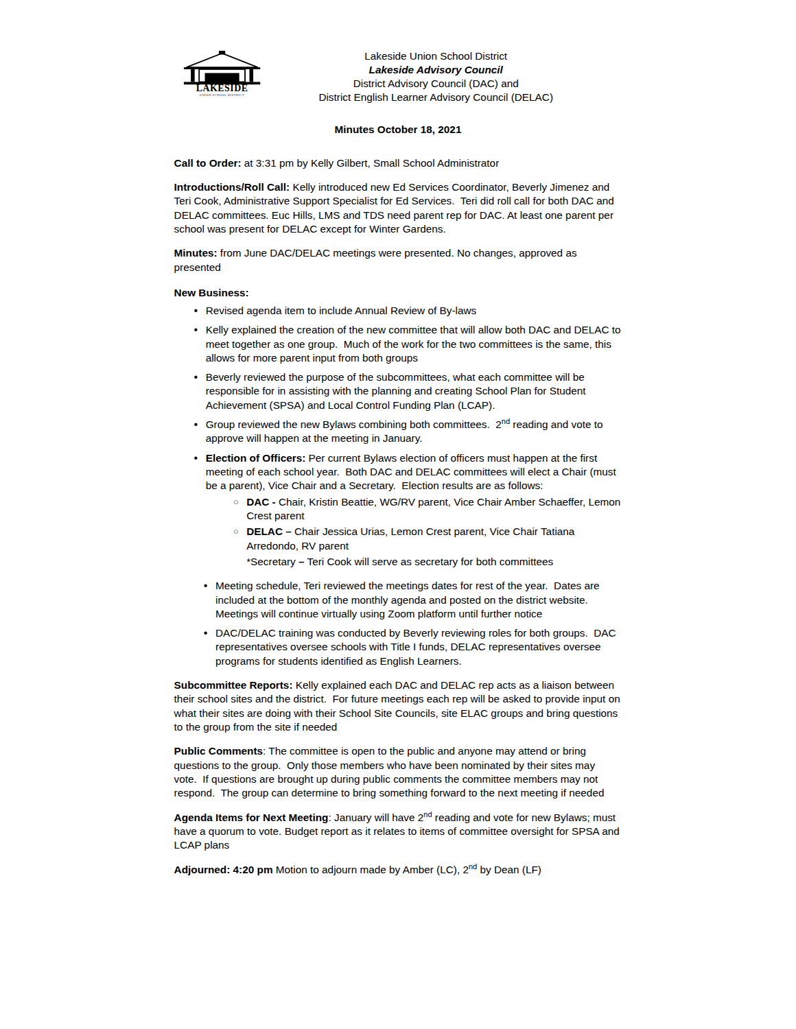LAKESIDE UNION SCHOOL DISTRICT
Lakeside Union School District Lakeside Advisory Council District Advisory Council (DAC) and District English Learner Advisory Council (DELAC)
Minutes October 18, 2021
Call to Order: at 3:31 pm by Kelly Gilbert, Small School Administrator
Introductions/Roll Call: Kelly introduced new Ed Services Coordinator, Beverly Jimenez and Teri Cook, Administrative Support Specialist for Ed Services. Teri did roll call for both DAC and DELAC committees. Euc Hills, LMS and TDS need parent rep for DAC. At least one parent per school was present for DELAC except for Winter Gardens.
Minutes: from June DAC/DELAC meetings were presented. No changes, approved as presented
New Business:
Revised agenda item to include Annual Review of By-laws
Kelly explained the creation of the new committee that will allow both DAC and DELAC to meet together as one group. Much of the work for the two committees is the same, this allows for more parent input from both groups
Beverly reviewed the purpose of the subcommittees, what each committee will be responsible for in assisting with the planning and creating School Plan for Student Achievement (SPSA) and Local Control Funding Plan (LCAP).
Group reviewed the new Bylaws combining both committees. 2nd reading and vote to approve will happen at the meeting in January.
Election of Officers: Per current Bylaws election of officers must happen at the first meeting of each school year. Both DAC and DELAC committees will elect a Chair (must be a parent), Vice Chair and a Secretary. Election results are as follows:
DAC - Chair, Kristin Beattie, WG/RV parent, Vice Chair Amber Schaeffer, Lemon Crest parent
DELAC – Chair Jessica Urias, Lemon Crest parent, Vice Chair Tatiana Arredondo, RV parent
*Secretary – Teri Cook will serve as secretary for both committees
Meeting schedule, Teri reviewed the meetings dates for rest of the year. Dates are included at the bottom of the monthly agenda and posted on the district website. Meetings will continue virtually using Zoom platform until further notice
DAC/DELAC training was conducted by Beverly reviewing roles for both groups. DAC representatives oversee schools with Title I funds, DELAC representatives oversee programs for students identified as English Learners.
Subcommittee Reports: Kelly explained each DAC and DELAC rep acts as a liaison between their school sites and the district. For future meetings each rep will be asked to provide input on what their sites are doing with their School Site Councils, site ELAC groups and bring questions to the group from the site if needed
Public Comments: The committee is open to the public and anyone may attend or bring questions to the group. Only those members who have been nominated by their sites may vote. If questions are brought up during public comments the committee members may not respond. The group can determine to bring something forward to the next meeting if needed
Agenda Items for Next Meeting: January will have 2nd reading and vote for new Bylaws; must have a quorum to vote. Budget report as it relates to items of committee oversight for SPSA and LCAP plans
Adjourned: 4:20 pm Motion to adjourn made by Amber (LC), 2nd by Dean (LF)